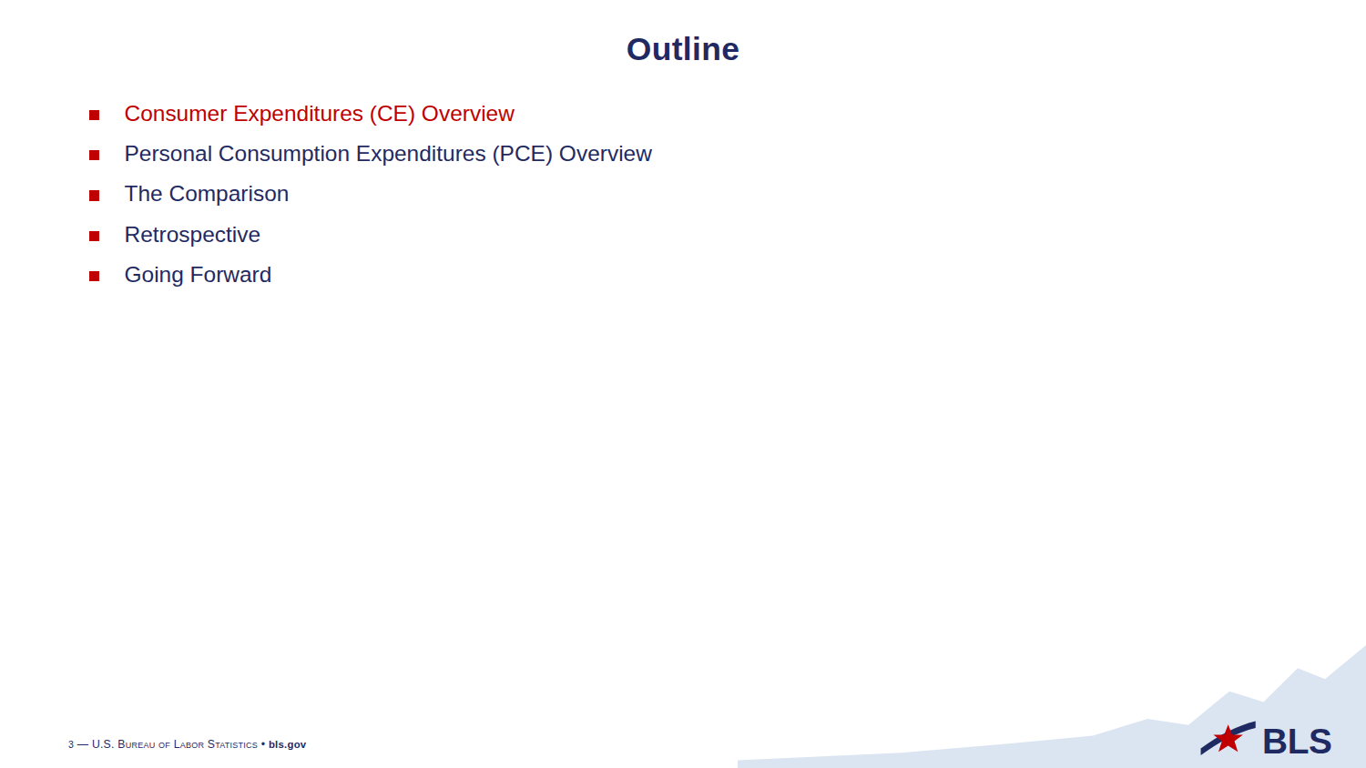Outline
Consumer Expenditures (CE) Overview
Personal Consumption Expenditures (PCE) Overview
The Comparison
Retrospective
Going Forward
3 — U.S. Bureau of Labor Statistics • bls.gov
BLS